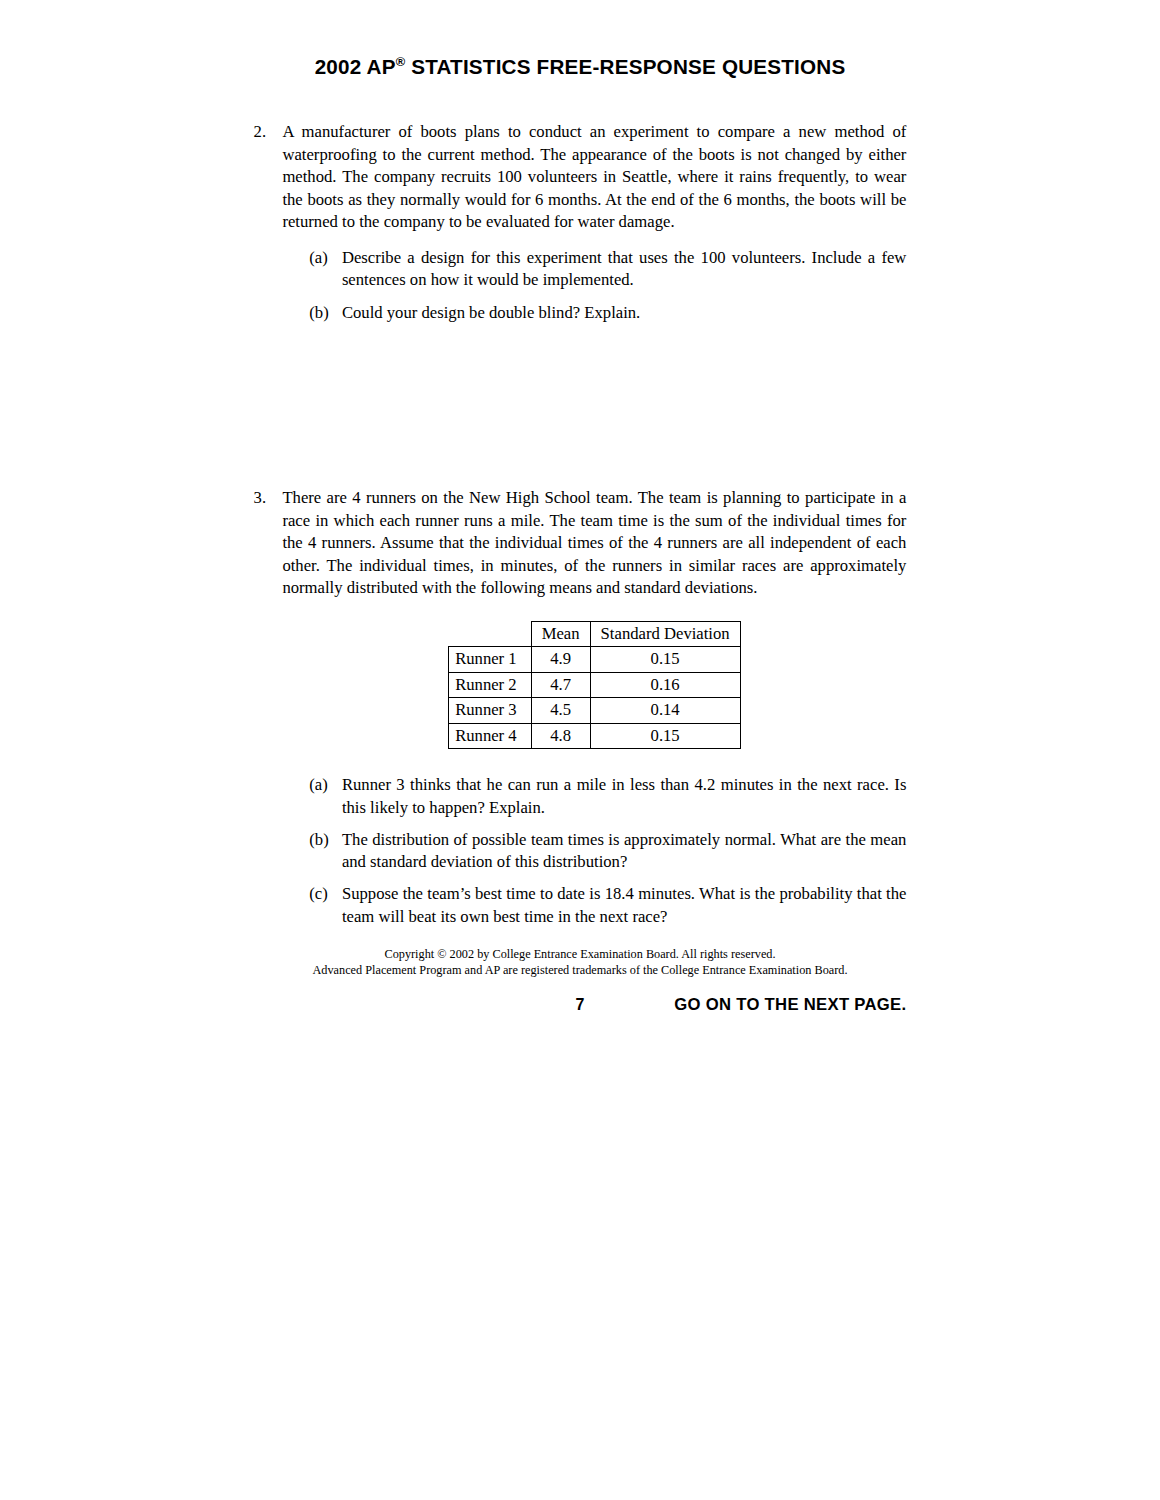2002 AP® STATISTICS FREE-RESPONSE QUESTIONS
2.
A manufacturer of boots plans to conduct an experiment to compare a new method of waterproofing to the current method. The appearance of the boots is not changed by either method. The company recruits 100 volunteers in Seattle, where it rains frequently, to wear the boots as they normally would for 6 months. At the end of the 6 months, the boots will be returned to the company to be evaluated for water damage.
(a)
Describe a design for this experiment that uses the 100 volunteers. Include a few sentences on how it would be implemented.
(b)
Could your design be double blind? Explain.
3.
There are 4 runners on the New High School team. The team is planning to participate in a race in which each runner runs a mile. The team time is the sum of the individual times for the 4 runners. Assume that the individual times of the 4 runners are all independent of each other. The individual times, in minutes, of the runners in similar races are approximately normally distributed with the following means and standard deviations.
| | Mean | Standard Deviation |
| Runner 1 | 4.9 | 0.15 |
| Runner 2 | 4.7 | 0.16 |
| Runner 3 | 4.5 | 0.14 |
| Runner 4 | 4.8 | 0.15 |
(a)
Runner 3 thinks that he can run a mile in less than 4.2 minutes in the next race. Is this likely to happen? Explain.
(b)
The distribution of possible team times is approximately normal. What are the mean and standard deviation of this distribution?
(c)
Suppose the team’s best time to date is 18.4 minutes. What is the probability that the team will beat its own best time in the next race?
Copyright © 2002 by College Entrance Examination Board. All rights reserved.
Advanced Placement Program and AP are registered trademarks of the College Entrance Examination Board.
7 GO ON TO THE NEXT PAGE.